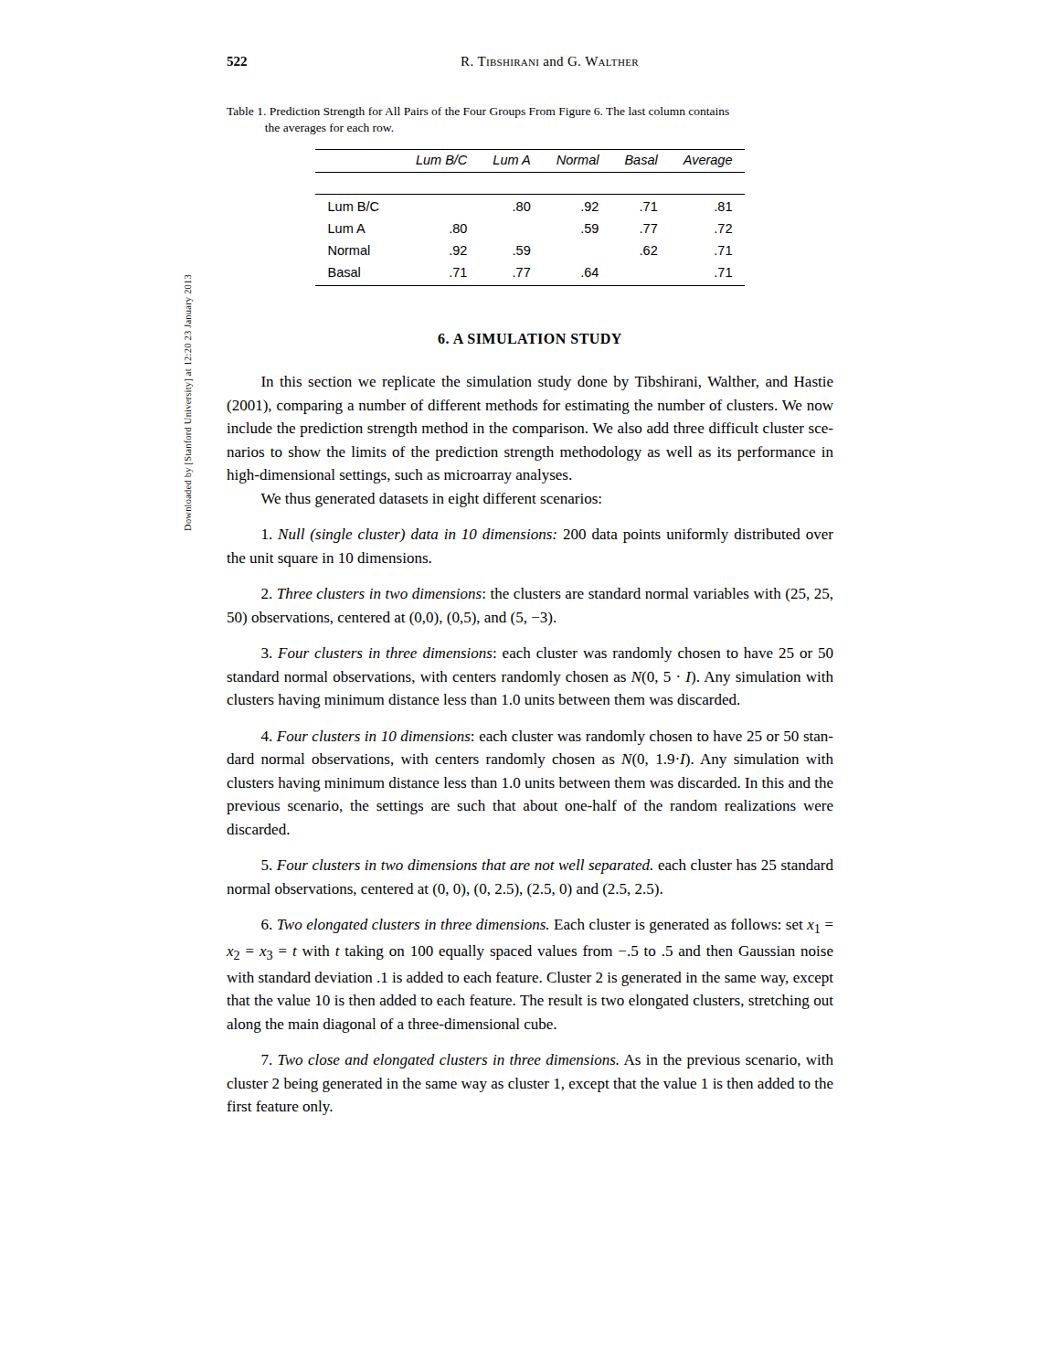Downloaded by [Stanford University] at 12:20 23 January 2013
522 R. Tibshirani and G. Walther
Table 1. Prediction Strength for All Pairs of the Four Groups From Figure 6. The last column contains the averages for each row.
| | Lum B/C | Lum A | Normal | Basal | Average |
| --- | --- | --- | --- | --- | --- |
| Lum B/C | | .80 | .92 | .71 | .81 |
| Lum A | .80 | | .59 | .77 | .72 |
| Normal | .92 | .59 | | .62 | .71 |
| Basal | .71 | .77 | .64 | | .71 |
6. A SIMULATION STUDY
In this section we replicate the simulation study done by Tibshirani, Walther, and Hastie (2001), comparing a number of different methods for estimating the number of clusters. We now include the prediction strength method in the comparison. We also add three difficult cluster scenarios to show the limits of the prediction strength methodology as well as its performance in high-dimensional settings, such as microarray analyses.
We thus generated datasets in eight different scenarios:
1. Null (single cluster) data in 10 dimensions: 200 data points uniformly distributed over the unit square in 10 dimensions.
2. Three clusters in two dimensions: the clusters are standard normal variables with (25, 25, 50) observations, centered at (0,0), (0,5), and (5, −3).
3. Four clusters in three dimensions: each cluster was randomly chosen to have 25 or 50 standard normal observations, with centers randomly chosen as N(0, 5 · I). Any simulation with clusters having minimum distance less than 1.0 units between them was discarded.
4. Four clusters in 10 dimensions: each cluster was randomly chosen to have 25 or 50 standard normal observations, with centers randomly chosen as N(0, 1.9·I). Any simulation with clusters having minimum distance less than 1.0 units between them was discarded. In this and the previous scenario, the settings are such that about one-half of the random realizations were discarded.
5. Four clusters in two dimensions that are not well separated. each cluster has 25 standard normal observations, centered at (0, 0), (0, 2.5), (2.5, 0) and (2.5, 2.5).
6. Two elongated clusters in three dimensions. Each cluster is generated as follows: set x1 = x2 = x3 = t with t taking on 100 equally spaced values from −.5 to .5 and then Gaussian noise with standard deviation .1 is added to each feature. Cluster 2 is generated in the same way, except that the value 10 is then added to each feature. The result is two elongated clusters, stretching out along the main diagonal of a three-dimensional cube.
7. Two close and elongated clusters in three dimensions. As in the previous scenario, with cluster 2 being generated in the same way as cluster 1, except that the value 1 is then added to the first feature only.